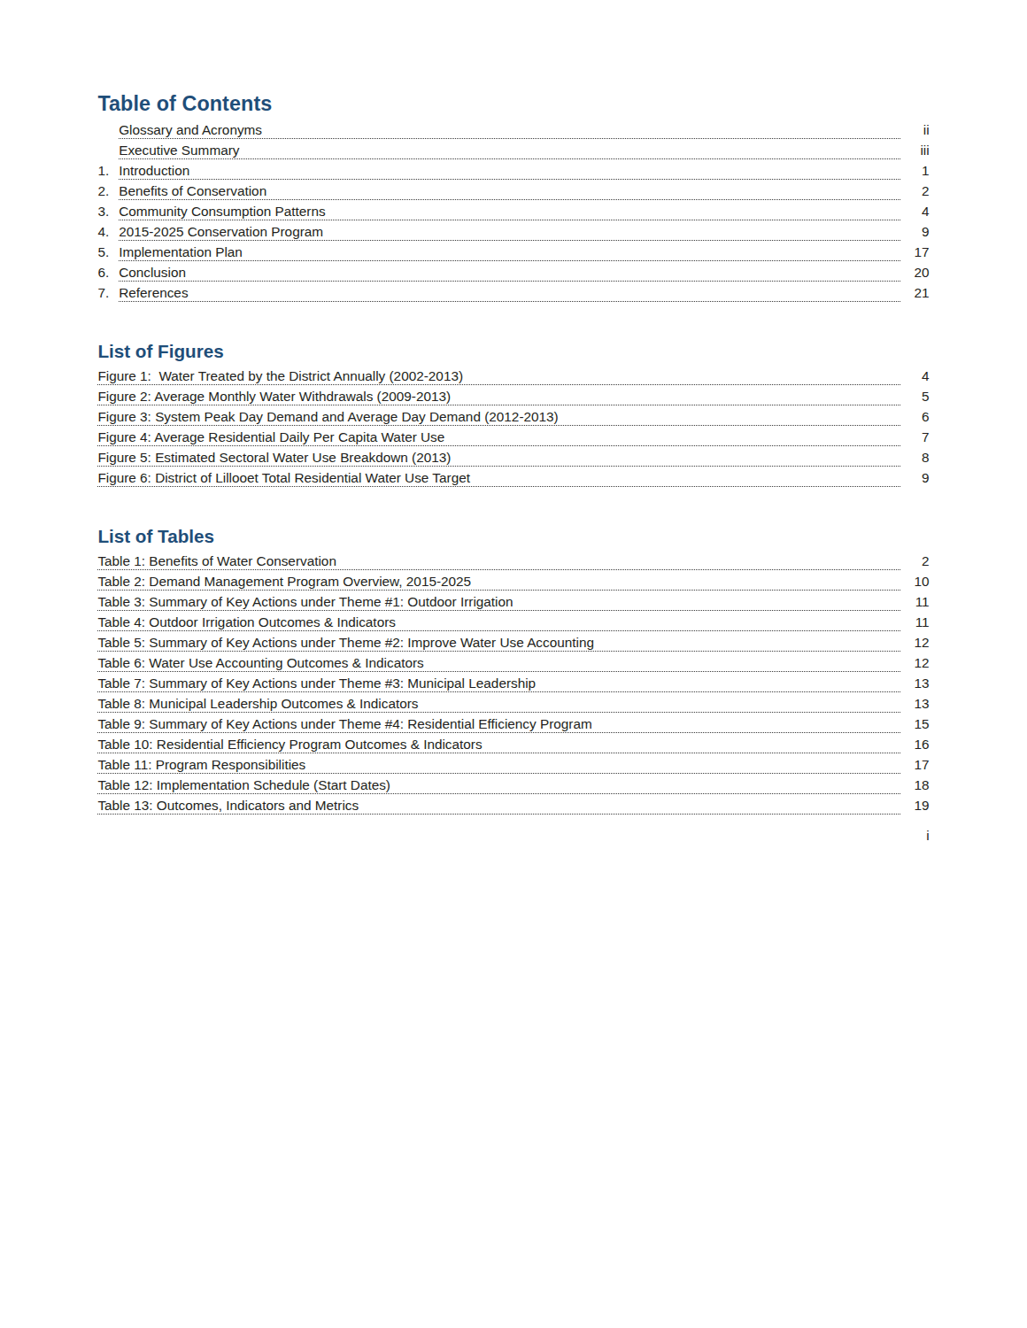Table of Contents
| | Glossary and Acronyms | ii |
| | Executive Summary | iii |
| 1. | Introduction | 1 |
| 2. | Benefits of Conservation | 2 |
| 3. | Community Consumption Patterns | 4 |
| 4. | 2015-2025 Conservation Program | 9 |
| 5. | Implementation Plan | 17 |
| 6. | Conclusion | 20 |
| 7. | References | 21 |
List of Figures
| Figure 1: Water Treated by the District Annually (2002-2013) | 4 |
| Figure 2: Average Monthly Water Withdrawals (2009-2013) | 5 |
| Figure 3: System Peak Day Demand and Average Day Demand (2012-2013) | 6 |
| Figure 4: Average Residential Daily Per Capita Water Use | 7 |
| Figure 5: Estimated Sectoral Water Use Breakdown (2013) | 8 |
| Figure 6: District of Lillooet Total Residential Water Use Target | 9 |
List of Tables
| Table 1: Benefits of Water Conservation | 2 |
| Table 2: Demand Management Program Overview, 2015-2025 | 10 |
| Table 3: Summary of Key Actions under Theme #1: Outdoor Irrigation | 11 |
| Table 4: Outdoor Irrigation Outcomes & Indicators | 11 |
| Table 5: Summary of Key Actions under Theme #2: Improve Water Use Accounting | 12 |
| Table 6: Water Use Accounting Outcomes & Indicators | 12 |
| Table 7: Summary of Key Actions under Theme #3: Municipal Leadership | 13 |
| Table 8: Municipal Leadership Outcomes & Indicators | 13 |
| Table 9: Summary of Key Actions under Theme #4: Residential Efficiency Program | 15 |
| Table 10: Residential Efficiency Program Outcomes & Indicators | 16 |
| Table 11: Program Responsibilities | 17 |
| Table 12: Implementation Schedule (Start Dates) | 18 |
| Table 13: Outcomes, Indicators and Metrics | 19 |
i